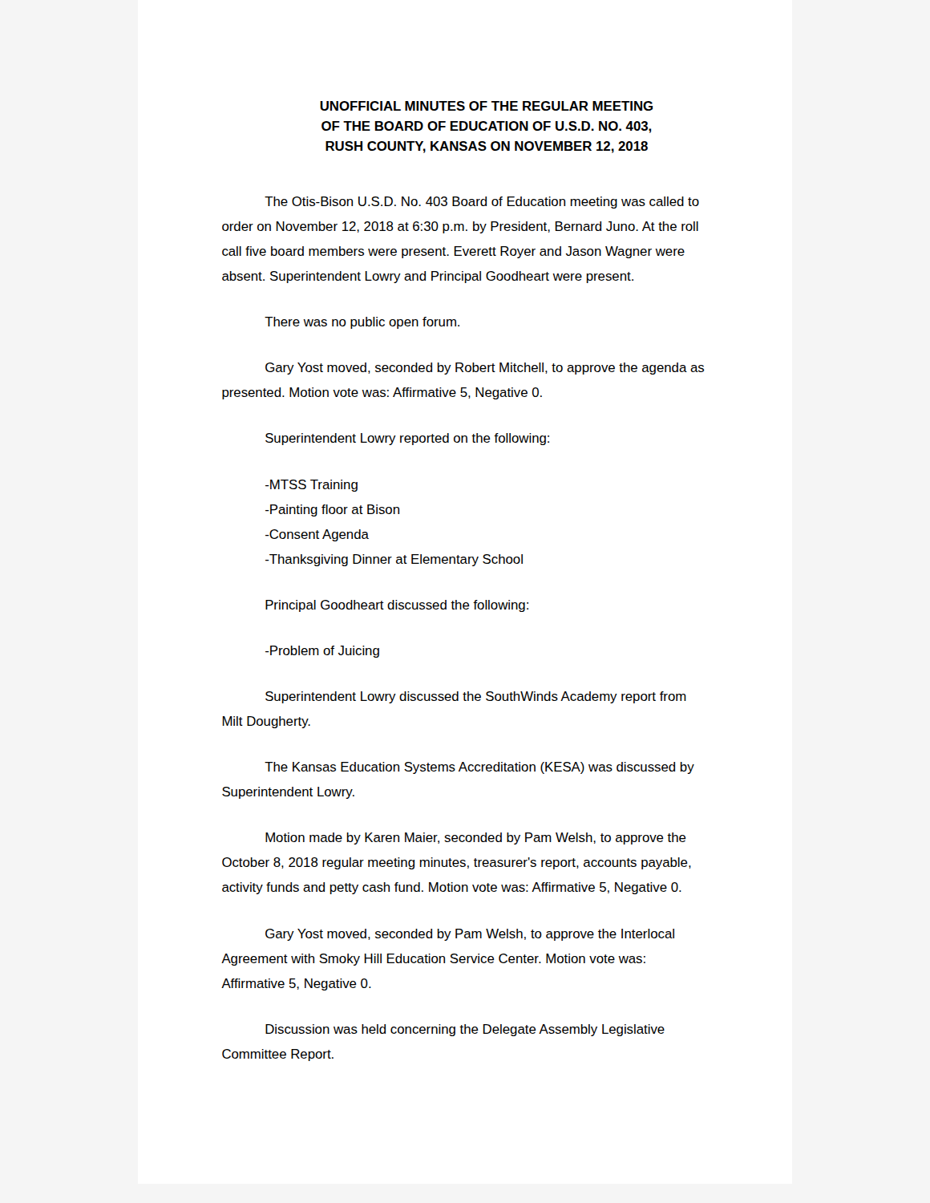UNOFFICIAL MINUTES OF THE REGULAR MEETING
OF THE BOARD OF EDUCATION OF U.S.D. NO. 403,
RUSH COUNTY, KANSAS ON NOVEMBER 12, 2018
The Otis-Bison U.S.D. No. 403 Board of Education meeting was called to order on November 12, 2018 at 6:30 p.m. by President, Bernard Juno. At the roll call five board members were present. Everett Royer and Jason Wagner were absent. Superintendent Lowry and Principal Goodheart were present.
There was no public open forum.
Gary Yost moved, seconded by Robert Mitchell, to approve the agenda as presented. Motion vote was: Affirmative 5, Negative 0.
Superintendent Lowry reported on the following:
MTSS Training
Painting floor at Bison
Consent Agenda
Thanksgiving Dinner at Elementary School
Principal Goodheart discussed the following:
Problem of Juicing
Superintendent Lowry discussed the SouthWinds Academy report from Milt Dougherty.
The Kansas Education Systems Accreditation (KESA) was discussed by Superintendent Lowry.
Motion made by Karen Maier, seconded by Pam Welsh, to approve the October 8, 2018 regular meeting minutes, treasurer's report, accounts payable, activity funds and petty cash fund. Motion vote was: Affirmative 5, Negative 0.
Gary Yost moved, seconded by Pam Welsh, to approve the Interlocal Agreement with Smoky Hill Education Service Center. Motion vote was: Affirmative 5, Negative 0.
Discussion was held concerning the Delegate Assembly Legislative Committee Report.